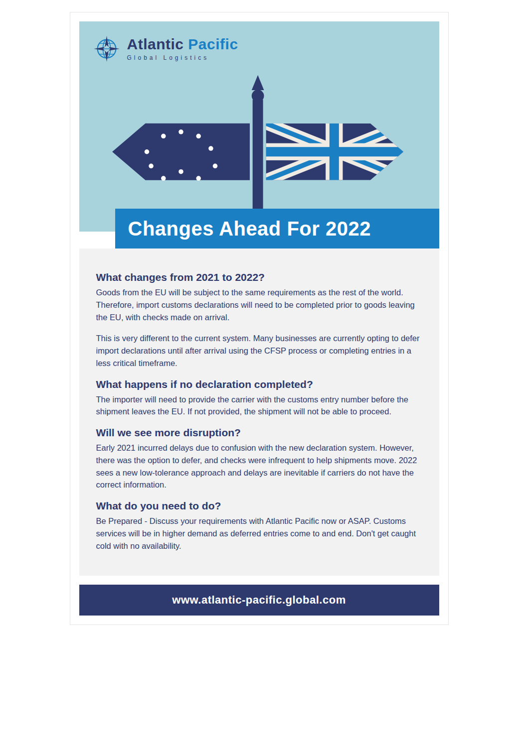Atlantic Pacific
Global Logistics
Changes Ahead For 2022
What changes from 2021 to 2022?
Goods from the EU will be subject to the same requirements as the rest of the world. Therefore, import customs declarations will need to be completed prior to goods leaving the EU, with checks made on arrival.
This is very different to the current system. Many businesses are currently opting to defer import declarations until after arrival using the CFSP process or completing entries in a less critical timeframe.
What happens if no declaration completed?
The importer will need to provide the carrier with the customs entry number before the shipment leaves the EU. If not provided, the shipment will not be able to proceed.
Will we see more disruption?
Early 2021 incurred delays due to confusion with the new declaration system. However, there was the option to defer, and checks were infrequent to help shipments move. 2022 sees a new low-tolerance approach and delays are inevitable if carriers do not have the correct information.
What do you need to do?
Be Prepared - Discuss your requirements with Atlantic Pacific now or ASAP. Customs services will be in higher demand as deferred entries come to and end. Don't get caught cold with no availability.
www.atlantic-pacific.global.com